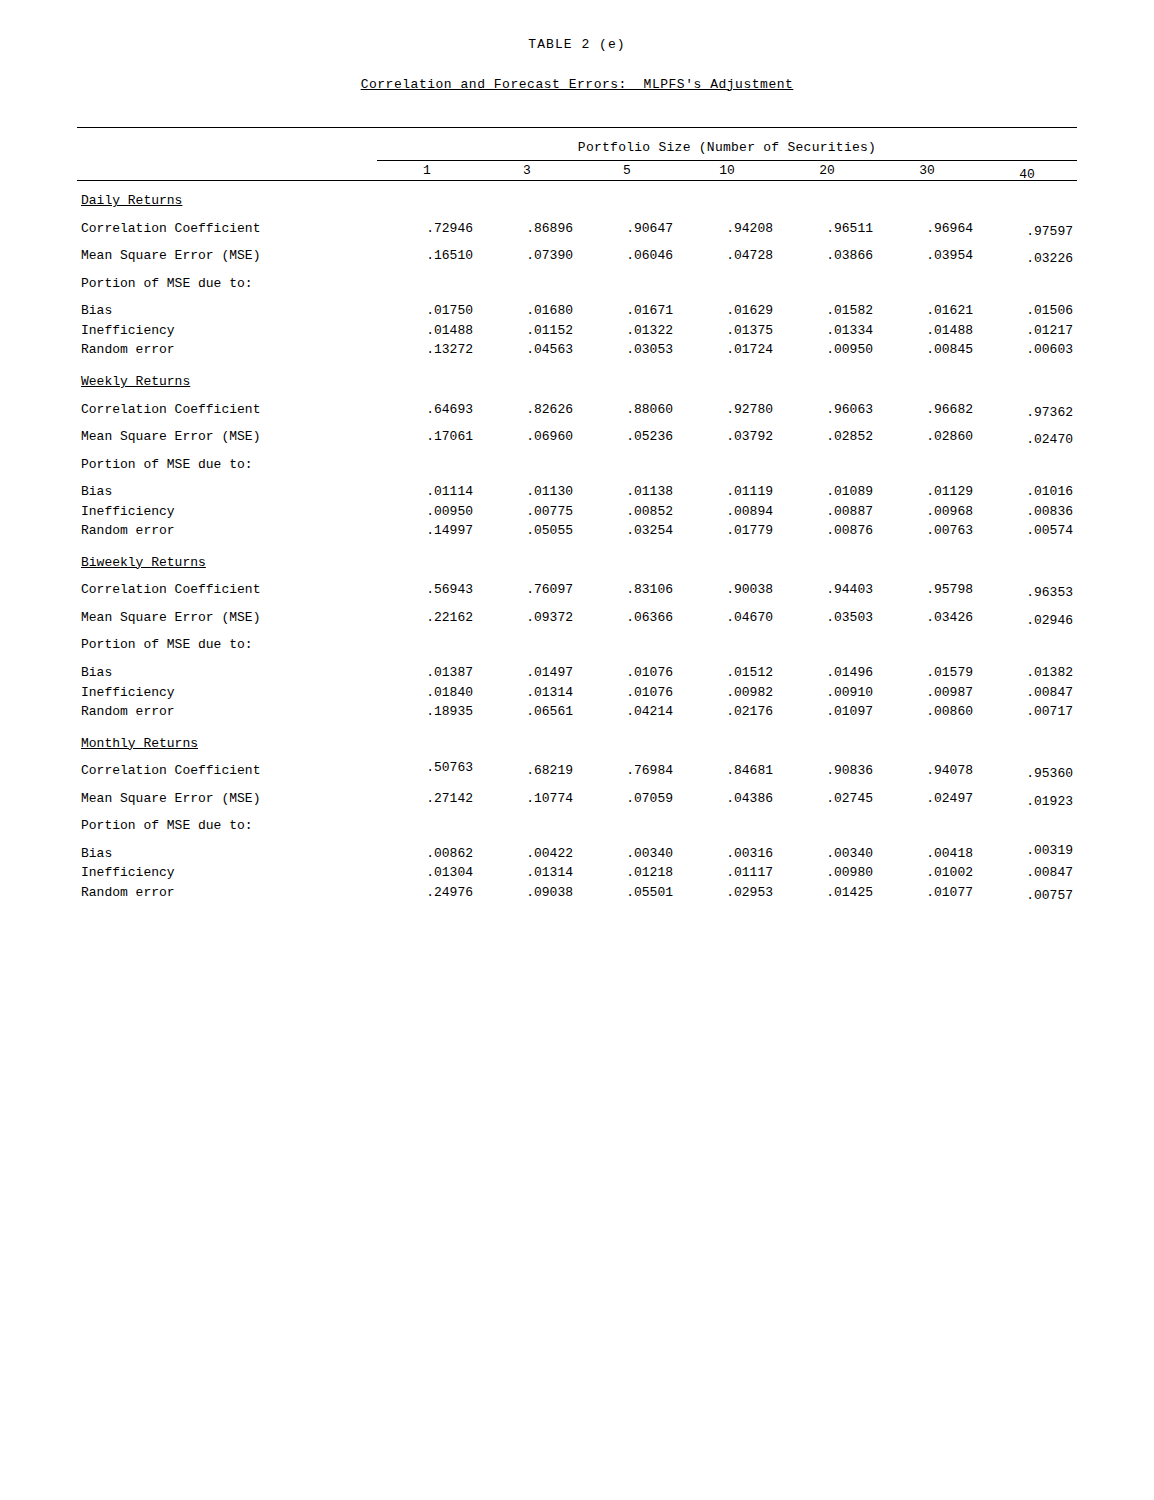TABLE 2 (e)
Correlation and Forecast Errors: MLPFS's Adjustment
| | Portfolio Size (Number of Securities) |
| | 1 | 3 | 5 | 10 | 20 | 30 | 40 |
| Daily Returns | |
| Correlation Coefficient | .72946 | .86896 | .90647 | .94208 | .96511 | .96964 | .97597 |
| Mean Square Error (MSE) | .16510 | .07390 | .06046 | .04728 | .03866 | .03954 | .03226 |
| Portion of MSE due to: | |
| Bias | .01750 | .01680 | .01671 | .01629 | .01582 | .01621 | .01506 |
| Inefficiency | .01488 | .01152 | .01322 | .01375 | .01334 | .01488 | .01217 |
| Random error | .13272 | .04563 | .03053 | .01724 | .00950 | .00845 | .00603 |
| Weekly Returns | |
| Correlation Coefficient | .64693 | .82626 | .88060 | .92780 | .96063 | .96682 | .97362 |
| Mean Square Error (MSE) | .17061 | .06960 | .05236 | .03792 | .02852 | .02860 | .02470 |
| Portion of MSE due to: | |
| Bias | .01114 | .01130 | .01138 | .01119 | .01089 | .01129 | .01016 |
| Inefficiency | .00950 | .00775 | .00852 | .00894 | .00887 | .00968 | .00836 |
| Random error | .14997 | .05055 | .03254 | .01779 | .00876 | .00763 | .00574 |
| Biweekly Returns | |
| Correlation Coefficient | .56943 | .76097 | .83106 | .90038 | .94403 | .95798 | .96353 |
| Mean Square Error (MSE) | .22162 | .09372 | .06366 | .04670 | .03503 | .03426 | .02946 |
| Portion of MSE due to: | |
| Bias | .01387 | .01497 | .01076 | .01512 | .01496 | .01579 | .01382 |
| Inefficiency | .01840 | .01314 | .01076 | .00982 | .00910 | .00987 | .00847 |
| Random error | .18935 | .06561 | .04214 | .02176 | .01097 | .00860 | .00717 |
| Monthly Returns | |
| Correlation Coefficient | .50763 | .68219 | .76984 | .84681 | .90836 | .94078 | .95360 |
| Mean Square Error (MSE) | .27142 | .10774 | .07059 | .04386 | .02745 | .02497 | .01923 |
| Portion of MSE due to: | |
| Bias | .00862 | .00422 | .00340 | .00316 | .00340 | .00418 | .00319 |
| Inefficiency | .01304 | .01314 | .01218 | .01117 | .00980 | .01002 | .00847 |
| Random error | .24976 | .09038 | .05501 | .02953 | .01425 | .01077 | .00757 |